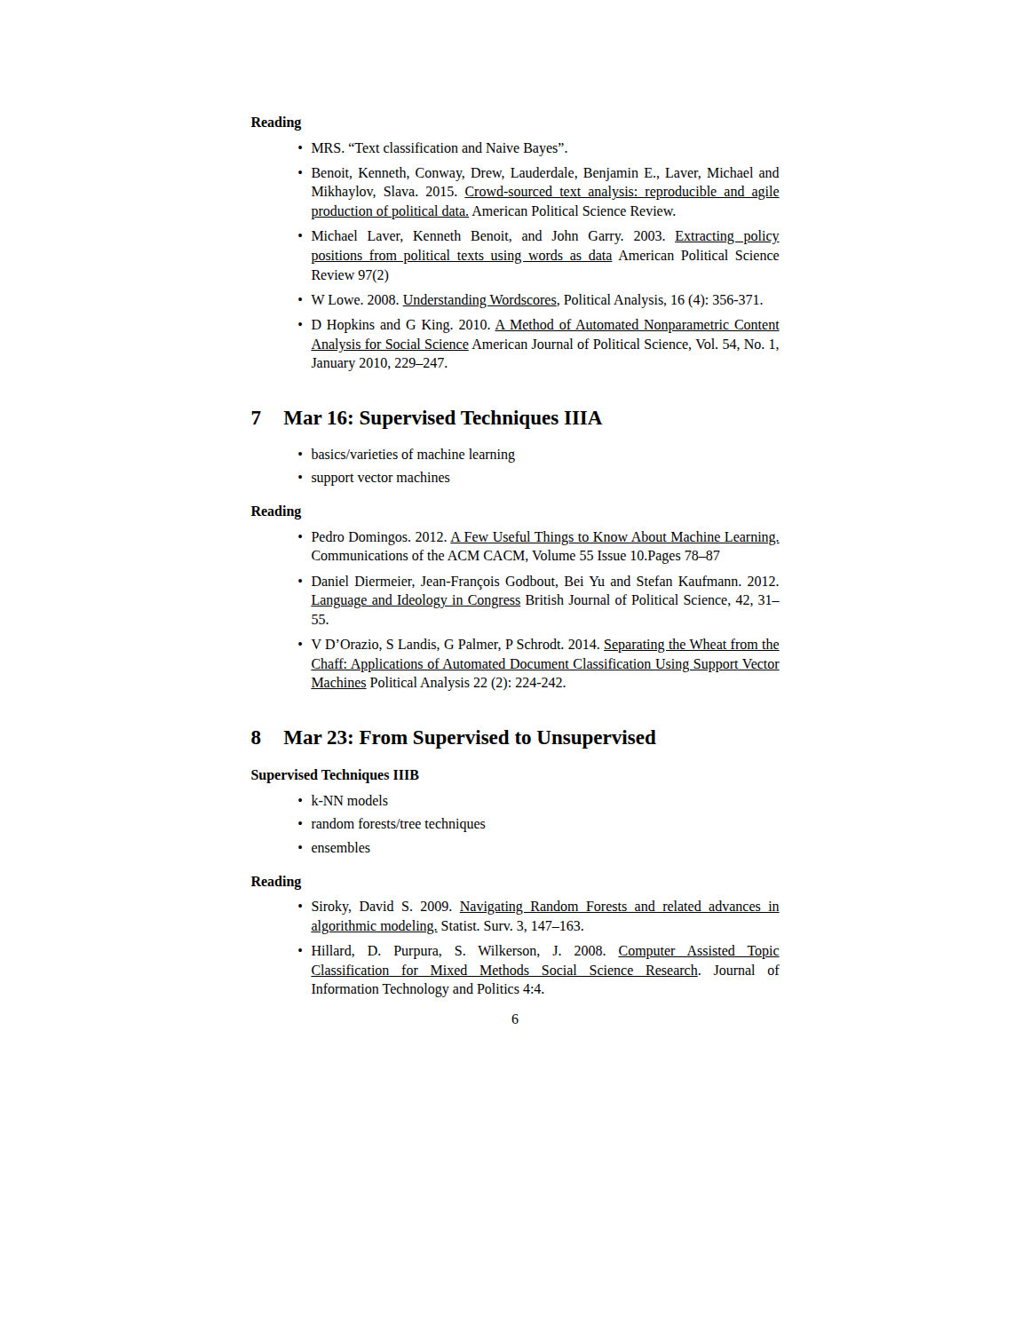Reading
MRS. “Text classification and Naive Bayes”.
Benoit, Kenneth, Conway, Drew, Lauderdale, Benjamin E., Laver, Michael and Mikhaylov, Slava. 2015. Crowd-sourced text analysis: reproducible and agile production of political data. American Political Science Review.
Michael Laver, Kenneth Benoit, and John Garry. 2003. Extracting policy positions from political texts using words as data American Political Science Review 97(2)
W Lowe. 2008. Understanding Wordscores, Political Analysis, 16 (4): 356-371.
D Hopkins and G King. 2010. A Method of Automated Nonparametric Content Analysis for Social Science American Journal of Political Science, Vol. 54, No. 1, January 2010, 229–247.
7 Mar 16: Supervised Techniques IIIA
basics/varieties of machine learning
support vector machines
Reading
Pedro Domingos. 2012. A Few Useful Things to Know About Machine Learning. Communications of the ACM CACM, Volume 55 Issue 10.Pages 78–87
Daniel Diermeier, Jean-François Godbout, Bei Yu and Stefan Kaufmann. 2012. Language and Ideology in Congress British Journal of Political Science, 42, 31–55.
V D’Orazio, S Landis, G Palmer, P Schrodt. 2014. Separating the Wheat from the Chaff: Applications of Automated Document Classification Using Support Vector Machines Political Analysis 22 (2): 224-242.
8 Mar 23: From Supervised to Unsupervised
Supervised Techniques IIIB
k-NN models
random forests/tree techniques
ensembles
Reading
Siroky, David S. 2009. Navigating Random Forests and related advances in algorithmic modeling. Statist. Surv. 3, 147–163.
Hillard, D. Purpura, S. Wilkerson, J. 2008. Computer Assisted Topic Classification for Mixed Methods Social Science Research. Journal of Information Technology and Politics 4:4.
6